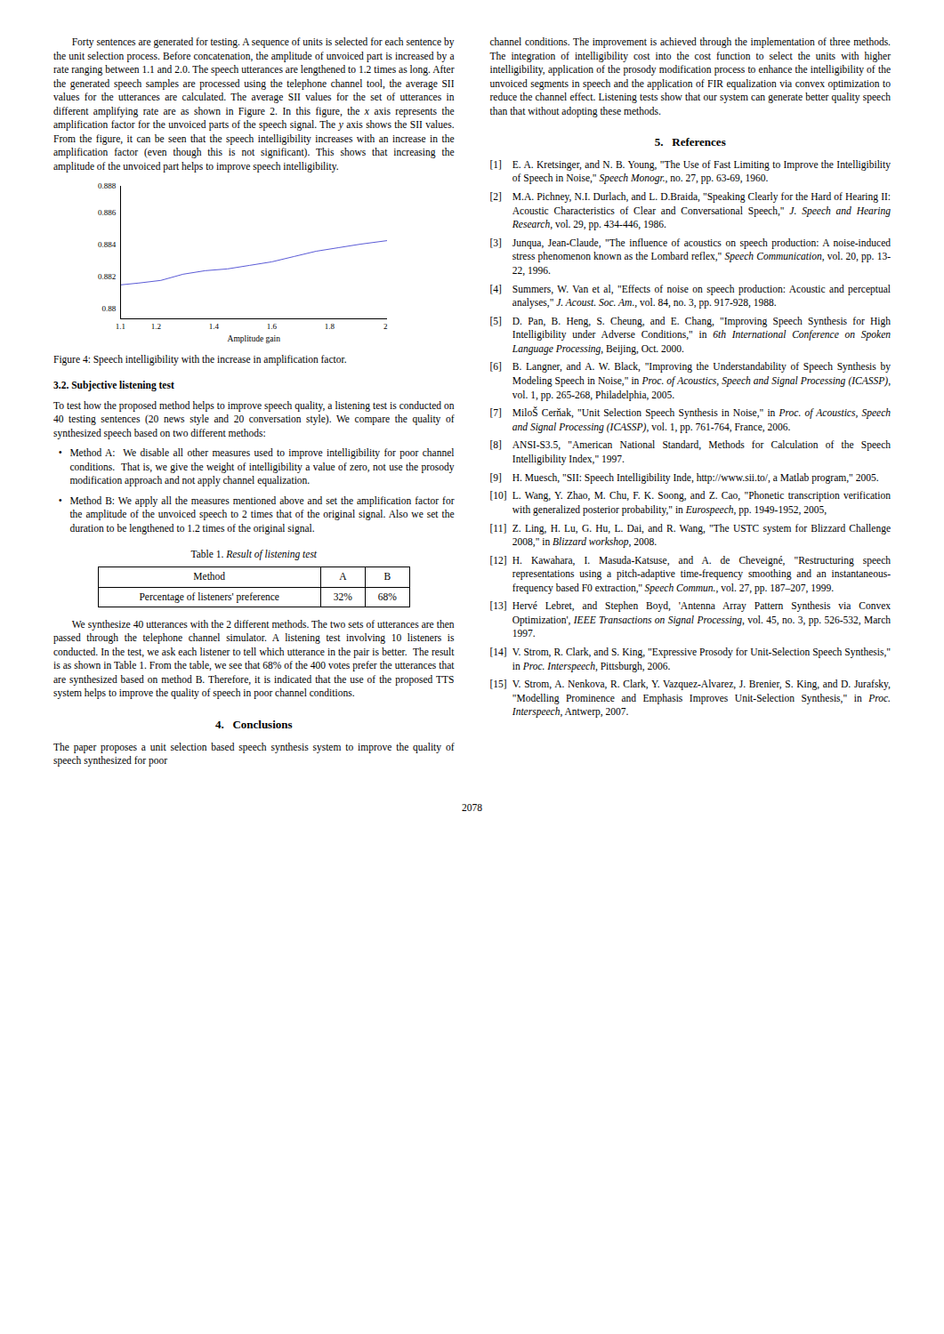Forty sentences are generated for testing. A sequence of units is selected for each sentence by the unit selection process. Before concatenation, the amplitude of unvoiced part is increased by a rate ranging between 1.1 and 2.0. The speech utterances are lengthened to 1.2 times as long. After the generated speech samples are processed using the telephone channel tool, the average SII values for the utterances are calculated. The average SII values for the set of utterances in different amplifying rate are as shown in Figure 2. In this figure, the x axis represents the amplification factor for the unvoiced parts of the speech signal. The y axis shows the SII values. From the figure, it can be seen that the speech intelligibility increases with an increase in the amplification factor (even though this is not significant). This shows that increasing the amplitude of the unvoiced part helps to improve speech intelligibility.
0.888 0.886 0.884 0.882 0.88
1.1 1.2 1.4 1.6 1.8 2
Amplitude gain
Figure 4: Speech intelligibility with the increase in amplification factor.
3.2. Subjective listening test
To test how the proposed method helps to improve speech quality, a listening test is conducted on 40 testing sentences (20 news style and 20 conversation style). We compare the quality of synthesized speech based on two different methods:
Method A: We disable all other measures used to improve intelligibility for poor channel conditions. That is, we give the weight of intelligibility a value of zero, not use the prosody modification approach and not apply channel equalization.
Method B: We apply all the measures mentioned above and set the amplification factor for the amplitude of the unvoiced speech to 2 times that of the original signal. Also we set the duration to be lengthened to 1.2 times of the original signal.
Table 1. Result of listening test
| Method | A | B |
| --- | --- | --- |
| Percentage of listeners' preference | 32% | 68% |
We synthesize 40 utterances with the 2 different methods. The two sets of utterances are then passed through the telephone channel simulator. A listening test involving 10 listeners is conducted. In the test, we ask each listener to tell which utterance in the pair is better. The result is as shown in Table 1. From the table, we see that 68% of the 400 votes prefer the utterances that are synthesized based on method B. Therefore, it is indicated that the use of the proposed TTS system helps to improve the quality of speech in poor channel conditions.
4. Conclusions
The paper proposes a unit selection based speech synthesis system to improve the quality of speech synthesized for poor
channel conditions. The improvement is achieved through the implementation of three methods. The integration of intelligibility cost into the cost function to select the units with higher intelligibility, application of the prosody modification process to enhance the intelligibility of the unvoiced segments in speech and the application of FIR equalization via convex optimization to reduce the channel effect. Listening tests show that our system can generate better quality speech than that without adopting these methods.
5. References
E. A. Kretsinger, and N. B. Young, "The Use of Fast Limiting to Improve the Intelligibility of Speech in Noise," Speech Monogr., no. 27, pp. 63-69, 1960.
M.A. Pichney, N.I. Durlach, and L. D.Braida, "Speaking Clearly for the Hard of Hearing II: Acoustic Characteristics of Clear and Conversational Speech," J. Speech and Hearing Research, vol. 29, pp. 434-446, 1986.
Junqua, Jean-Claude, "The influence of acoustics on speech production: A noise-induced stress phenomenon known as the Lombard reflex," Speech Communication, vol. 20, pp. 13-22, 1996.
Summers, W. Van et al, "Effects of noise on speech production: Acoustic and perceptual analyses," J. Acoust. Soc. Am., vol. 84, no. 3, pp. 917-928, 1988.
D. Pan, B. Heng, S. Cheung, and E. Chang, "Improving Speech Synthesis for High Intelligibility under Adverse Conditions," in 6th International Conference on Spoken Language Processing, Beijing, Oct. 2000.
B. Langner, and A. W. Black, "Improving the Understandability of Speech Synthesis by Modeling Speech in Noise," in Proc. of Acoustics, Speech and Signal Processing (ICASSP), vol. 1, pp. 265-268, Philadelphia, 2005.
MiloŠ Cerňak, "Unit Selection Speech Synthesis in Noise," in Proc. of Acoustics, Speech and Signal Processing (ICASSP), vol. 1, pp. 761-764, France, 2006.
ANSI-S3.5, "American National Standard, Methods for Calculation of the Speech Intelligibility Index," 1997.
H. Muesch, "SII: Speech Intelligibility Inde, http://www.sii.to/, a Matlab program," 2005.
L. Wang, Y. Zhao, M. Chu, F. K. Soong, and Z. Cao, "Phonetic transcription verification with generalized posterior probability," in Eurospeech, pp. 1949-1952, 2005,
Z. Ling, H. Lu, G. Hu, L. Dai, and R. Wang, "The USTC system for Blizzard Challenge 2008," in Blizzard workshop, 2008.
H. Kawahara, I. Masuda-Katsuse, and A. de Cheveigné, "Restructuring speech representations using a pitch-adaptive time-frequency smoothing and an instantaneous-frequency based F0 extraction,'' Speech Commun., vol. 27, pp. 187–207, 1999.
Hervé Lebret, and Stephen Boyd, 'Antenna Array Pattern Synthesis via Convex Optimization', IEEE Transactions on Signal Processing, vol. 45, no. 3, pp. 526-532, March 1997.
V. Strom, R. Clark, and S. King, "Expressive Prosody for Unit-Selection Speech Synthesis," in Proc. Interspeech, Pittsburgh, 2006.
V. Strom, A. Nenkova, R. Clark, Y. Vazquez-Alvarez, J. Brenier, S. King, and D. Jurafsky, "Modelling Prominence and Emphasis Improves Unit-Selection Synthesis," in Proc. Interspeech, Antwerp, 2007.
2078